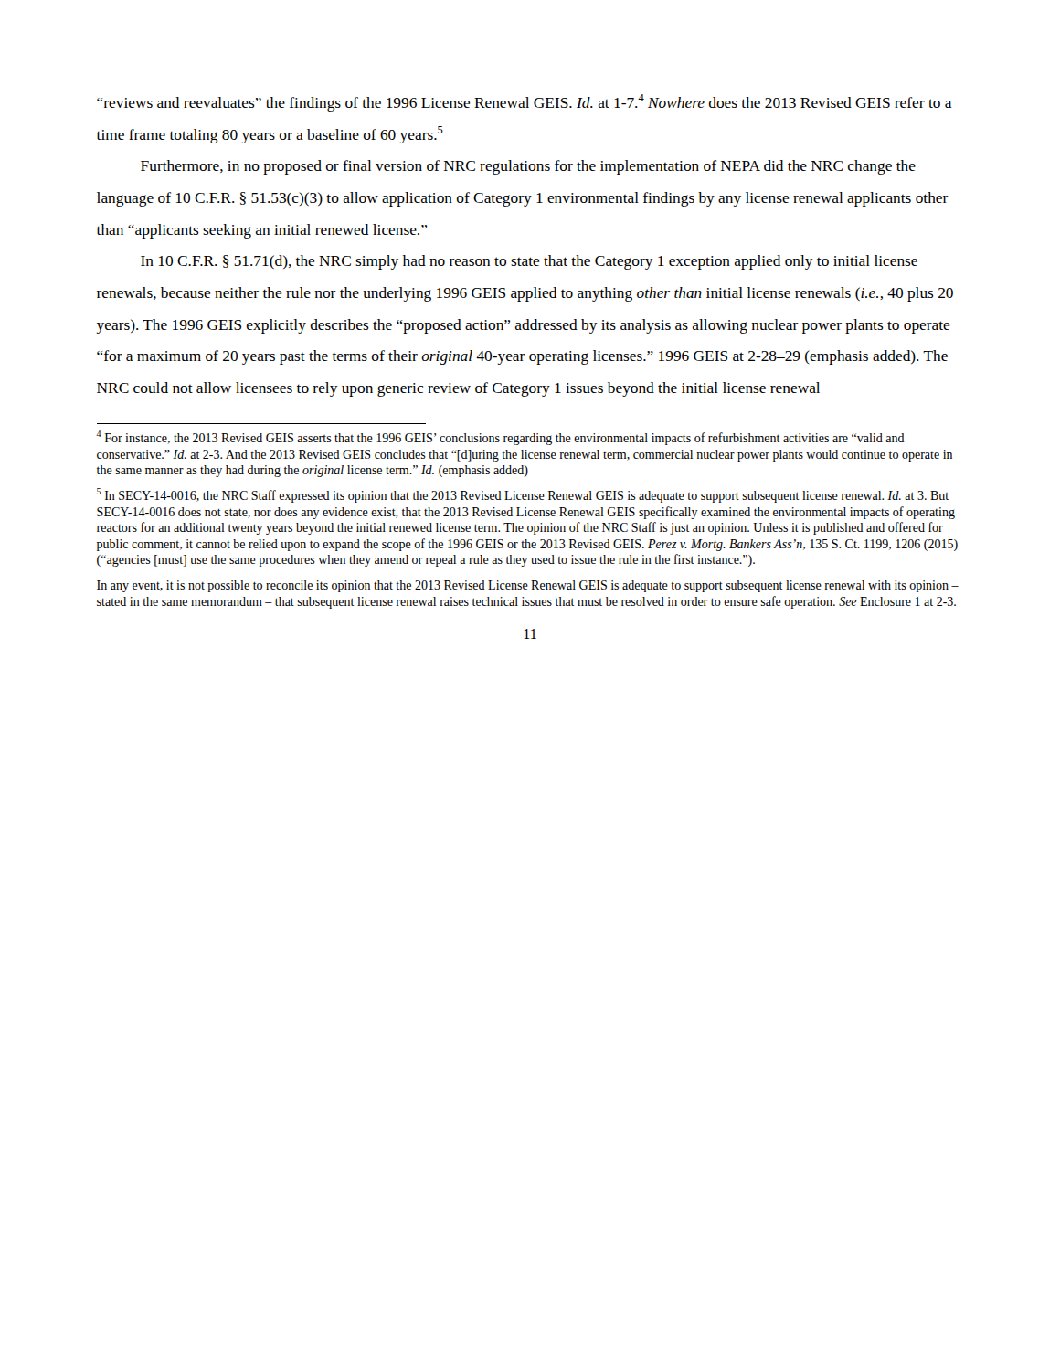“reviews and reevaluates” the findings of the 1996 License Renewal GEIS. Id. at 1-7.4 Nowhere does the 2013 Revised GEIS refer to a time frame totaling 80 years or a baseline of 60 years.5
Furthermore, in no proposed or final version of NRC regulations for the implementation of NEPA did the NRC change the language of 10 C.F.R. § 51.53(c)(3) to allow application of Category 1 environmental findings by any license renewal applicants other than “applicants seeking an initial renewed license.”
In 10 C.F.R. § 51.71(d), the NRC simply had no reason to state that the Category 1 exception applied only to initial license renewals, because neither the rule nor the underlying 1996 GEIS applied to anything other than initial license renewals (i.e., 40 plus 20 years). The 1996 GEIS explicitly describes the “proposed action” addressed by its analysis as allowing nuclear power plants to operate “for a maximum of 20 years past the terms of their original 40-year operating licenses.” 1996 GEIS at 2-28–29 (emphasis added). The NRC could not allow licensees to rely upon generic review of Category 1 issues beyond the initial license renewal
4 For instance, the 2013 Revised GEIS asserts that the 1996 GEIS’ conclusions regarding the environmental impacts of refurbishment activities are “valid and conservative.” Id. at 2-3. And the 2013 Revised GEIS concludes that “[d]uring the license renewal term, commercial nuclear power plants would continue to operate in the same manner as they had during the original license term.” Id. (emphasis added)
5 In SECY-14-0016, the NRC Staff expressed its opinion that the 2013 Revised License Renewal GEIS is adequate to support subsequent license renewal. Id. at 3. But SECY-14-0016 does not state, nor does any evidence exist, that the 2013 Revised License Renewal GEIS specifically examined the environmental impacts of operating reactors for an additional twenty years beyond the initial renewed license term. The opinion of the NRC Staff is just an opinion. Unless it is published and offered for public comment, it cannot be relied upon to expand the scope of the 1996 GEIS or the 2013 Revised GEIS. Perez v. Mortg. Bankers Ass’n, 135 S. Ct. 1199, 1206 (2015) (“agencies [must] use the same procedures when they amend or repeal a rule as they used to issue the rule in the first instance.”).
In any event, it is not possible to reconcile its opinion that the 2013 Revised License Renewal GEIS is adequate to support subsequent license renewal with its opinion – stated in the same memorandum – that subsequent license renewal raises technical issues that must be resolved in order to ensure safe operation. See Enclosure 1 at 2-3.
11